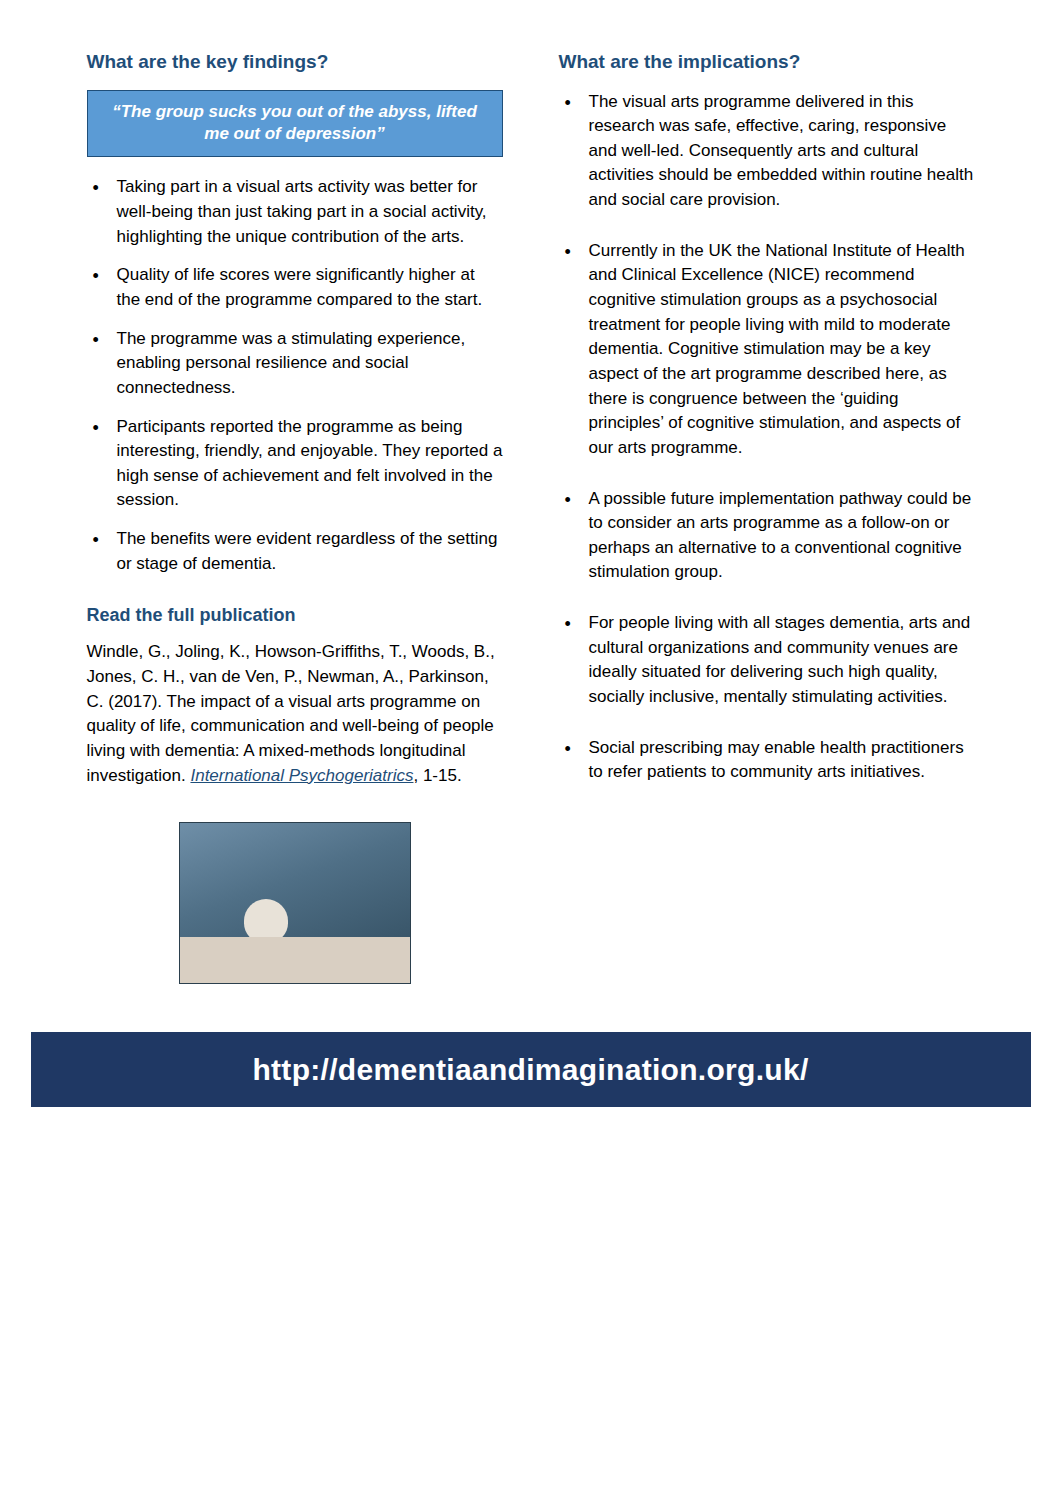What are the key findings?
“The group sucks you out of the abyss, lifted me out of depression”
Taking part in a visual arts activity was better for well-being than just taking part in a social activity, highlighting the unique contribution of the arts.
Quality of life scores were significantly higher at the end of the programme compared to the start.
The programme was a stimulating experience, enabling personal resilience and social connectedness.
Participants reported the programme as being interesting, friendly, and enjoyable. They reported a high sense of achievement and felt involved in the session.
The benefits were evident regardless of the setting or stage of dementia.
Read the full publication
Windle, G., Joling, K., Howson-Griffiths, T., Woods, B., Jones, C. H., van de Ven, P., Newman, A., Parkinson, C. (2017). The impact of a visual arts programme on quality of life, communication and well-being of people living with dementia: A mixed-methods longitudinal investigation. International Psychogeriatrics, 1-15.
What are the implications?
The visual arts programme delivered in this research was safe, effective, caring, responsive and well-led. Consequently arts and cultural activities should be embedded within routine health and social care provision.
Currently in the UK the National Institute of Health and Clinical Excellence (NICE) recommend cognitive stimulation groups as a psychosocial treatment for people living with mild to moderate dementia. Cognitive stimulation may be a key aspect of the art programme described here, as there is congruence between the ‘guiding principles’ of cognitive stimulation, and aspects of our arts programme.
A possible future implementation pathway could be to consider an arts programme as a follow-on or perhaps an alternative to a conventional cognitive stimulation group.
For people living with all stages dementia, arts and cultural organizations and community venues are ideally situated for delivering such high quality, socially inclusive, mentally stimulating activities.
Social prescribing may enable health practitioners to refer patients to community arts initiatives.
http://dementiaandimagination.org.uk/